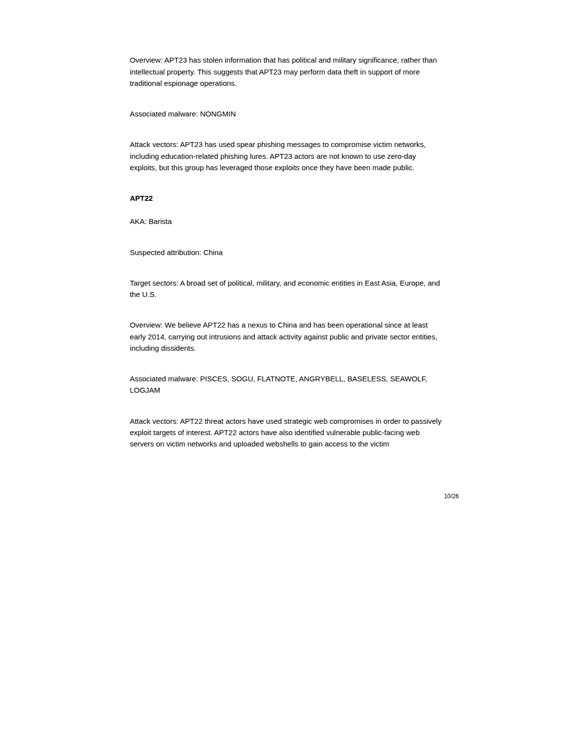Overview: APT23 has stolen information that has political and military significance, rather than intellectual property. This suggests that APT23 may perform data theft in support of more traditional espionage operations.
Associated malware: NONGMIN
Attack vectors: APT23 has used spear phishing messages to compromise victim networks, including education-related phishing lures. APT23 actors are not known to use zero-day exploits, but this group has leveraged those exploits once they have been made public.
APT22
AKA: Barista
Suspected attribution: China
Target sectors: A broad set of political, military, and economic entities in East Asia, Europe, and the U.S.
Overview: We believe APT22 has a nexus to China and has been operational since at least early 2014, carrying out intrusions and attack activity against public and private sector entities, including dissidents.
Associated malware: PISCES, SOGU, FLATNOTE, ANGRYBELL, BASELESS, SEAWOLF, LOGJAM
Attack vectors: APT22 threat actors have used strategic web compromises in order to passively exploit targets of interest. APT22 actors have also identified vulnerable public-facing web servers on victim networks and uploaded webshells to gain access to the victim
10/26